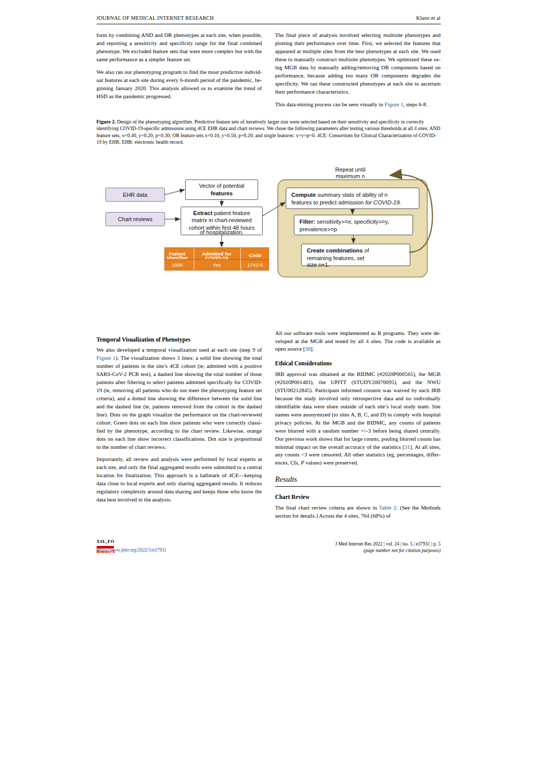Journal of Medical Internet Research Klann et al
form by combining AND and OR phenotypes at each site, when possible, and reporting a sensitivity and specificity range for the final combined phenotype. We excluded feature sets that were more complex but with the same performance as a simpler feature set.
We also ran our phenotyping program to find the most predictive individual features at each site during every 6-month period of the pandemic, beginning January 2020. This analysis allowed us to examine the trend of HSD as the pandemic progressed.
The final piece of analysis involved selecting multisite phenotypes and plotting their performance over time. First, we selected the features that appeared at multiple sites from the best phenotypes at each site. We used these to manually construct multisite phenotypes. We optimized these using MGB data by manually adding/removing OR components based on performance, because adding too many OR components degrades the specificity. We ran these constructed phenotypes at each site to ascertain their performance characteristics.
This data-mining process can be seen visually in Figure 1, steps 6-8.
Figure 2. Design of the phenotyping algorithm. Predictive feature sets of iteratively larger size were selected based on their sensitivity and specificity in correctly identifying COVID-19-specific admissions using 4CE EHR data and chart reviews. We chose the following parameters after testing various thresholds at all 4 sites: AND feature sets, x=0.40, y=0.20, p=0.30; OR feature sets x=0.10, y=0.50, p=0.20; and single features: x=y=p=0. 4CE: Consortium for Clinical Characterization of COVID-19 by EHR; EHR: electronic health record.
Compute summary stats of ability of n features to predict admission for COVID-19. Filter: sensitivity>=x, specificity>=y, prevalence>=p Create combinations of remaining features, set size n+1. Repeat until maximum n EHR data Chart reviews Vector of potential features Extract patient feature matrix in chart-reviewed cohort within first 48 hours of hospitalization. Patient identifier Admitted for COVID-19 Code 1005 Yes 1742-6
Temporal Visualization of Phenotypes
We also developed a temporal visualization used at each site (step 9 of Figure 1). The visualization shows 3 lines: a solid line showing the total number of patients in the site’s 4CE cohort (ie, admitted with a positive SARS-CoV-2 PCR test), a dashed line showing the total number of those patients after filtering to select patients admitted specifically for COVID-19 (ie, removing all patients who do not meet the phenotyping feature set criteria), and a dotted line showing the difference between the solid line and the dashed line (ie, patients removed from the cohort in the dashed line). Dots on the graph visualize the performance on the chart-reviewed cohort. Green dots on each line show patients who were correctly classified by the phenotype, according to the chart review. Likewise, orange dots on each line show incorrect classifications. Dot size is proportional to the number of chart reviews.
Importantly, all review and analysis were performed by local experts at each site, and only the final aggregated results were submitted to a central location for finalization. This approach is a hallmark of 4CE—keeping data close to local experts and only sharing aggregated results. It reduces regulatory complexity around data sharing and keeps those who know the data best involved in the analysis.
All our software tools were implemented as R programs. They were developed at the MGB and tested by all 4 sites. The code is available as open source [30].
Ethical Considerations
IRB approval was obtained at the BIDMC (#2020P000565), the MGB (#2020P001483), the UPITT (STUDY20070095), and the NWU (STU00212845). Participant informed consent was waived by each IRB because the study involved only retrospective data and no individually identifiable data were share outside of each site’s local study team. Site names were anonymized (to sites A, B, C, and D) to comply with hospital privacy policies. At the MGB and the BIDMC, any counts of patients were blurred with a random number +/–3 before being shared centrally. Our previous work shows that for large counts, pooling blurred counts has minimal impact on the overall accuracy of the statistics [31]. At all sites, any counts <3 were censored. All other statistics (eg, percentages, differences, CIs, P values) were preserved.
Results
Chart Review
The final chart review criteria are shown in Table 2. (See the Methods section for details.) Across the 4 sites, 764 (68%) of
https://www.jmir.org/2022/5/e37931
J Med Internet Res 2022 | vol. 24 | iss. 5 | e37931 | p. 5
(page number not for citation purposes)
XSL•FO
RenderX